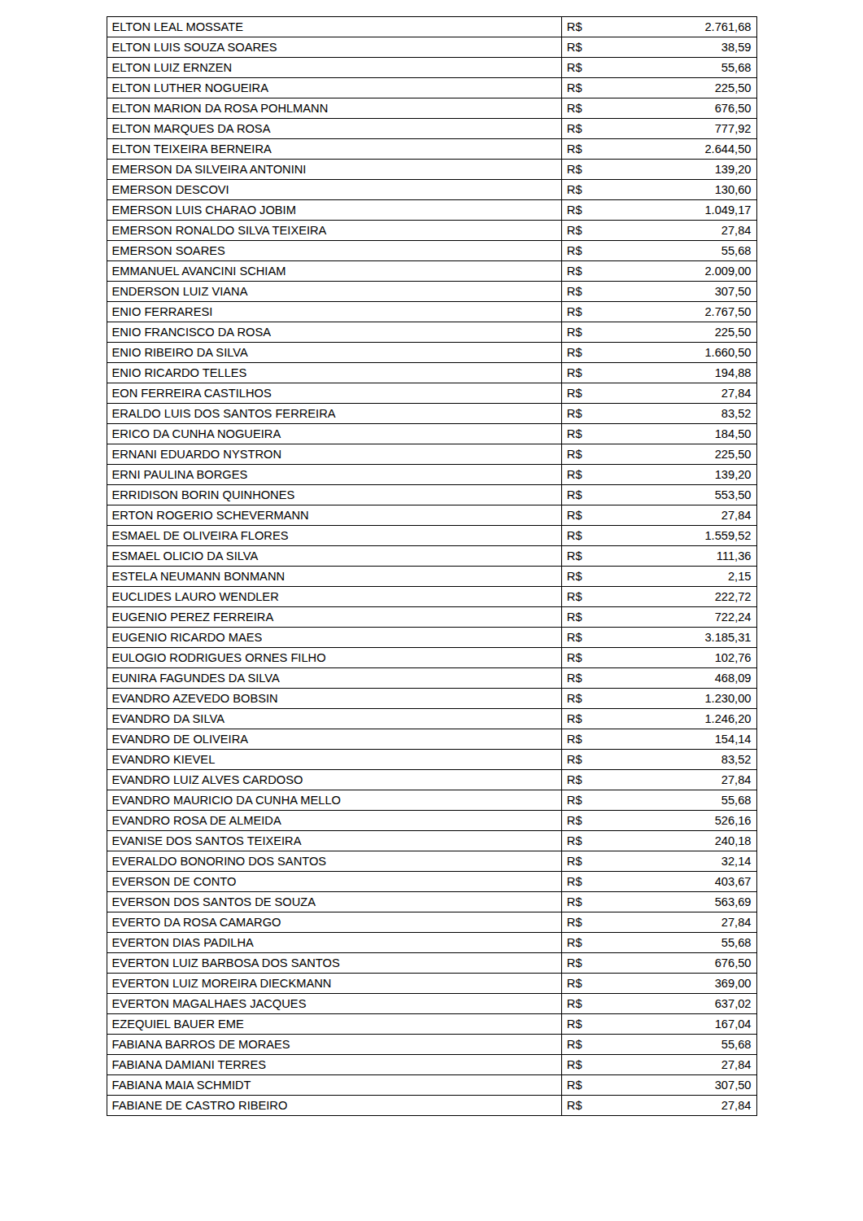| ELTON LEAL MOSSATE | R$ | 2.761,68 |
| ELTON LUIS SOUZA SOARES | R$ | 38,59 |
| ELTON LUIZ ERNZEN | R$ | 55,68 |
| ELTON LUTHER NOGUEIRA | R$ | 225,50 |
| ELTON MARION DA ROSA POHLMANN | R$ | 676,50 |
| ELTON MARQUES DA ROSA | R$ | 777,92 |
| ELTON TEIXEIRA BERNEIRA | R$ | 2.644,50 |
| EMERSON DA SILVEIRA ANTONINI | R$ | 139,20 |
| EMERSON DESCOVI | R$ | 130,60 |
| EMERSON LUIS CHARAO JOBIM | R$ | 1.049,17 |
| EMERSON RONALDO SILVA TEIXEIRA | R$ | 27,84 |
| EMERSON SOARES | R$ | 55,68 |
| EMMANUEL AVANCINI SCHIAM | R$ | 2.009,00 |
| ENDERSON LUIZ VIANA | R$ | 307,50 |
| ENIO FERRARESI | R$ | 2.767,50 |
| ENIO FRANCISCO DA ROSA | R$ | 225,50 |
| ENIO RIBEIRO DA SILVA | R$ | 1.660,50 |
| ENIO RICARDO TELLES | R$ | 194,88 |
| EON FERREIRA CASTILHOS | R$ | 27,84 |
| ERALDO LUIS DOS SANTOS FERREIRA | R$ | 83,52 |
| ERICO DA CUNHA NOGUEIRA | R$ | 184,50 |
| ERNANI EDUARDO NYSTRON | R$ | 225,50 |
| ERNI PAULINA BORGES | R$ | 139,20 |
| ERRIDISON BORIN QUINHONES | R$ | 553,50 |
| ERTON ROGERIO SCHEVERMANN | R$ | 27,84 |
| ESMAEL DE OLIVEIRA FLORES | R$ | 1.559,52 |
| ESMAEL OLICIO DA SILVA | R$ | 111,36 |
| ESTELA NEUMANN BONMANN | R$ | 2,15 |
| EUCLIDES LAURO WENDLER | R$ | 222,72 |
| EUGENIO PEREZ FERREIRA | R$ | 722,24 |
| EUGENIO RICARDO MAES | R$ | 3.185,31 |
| EULOGIO RODRIGUES ORNES FILHO | R$ | 102,76 |
| EUNIRA FAGUNDES DA SILVA | R$ | 468,09 |
| EVANDRO AZEVEDO BOBSIN | R$ | 1.230,00 |
| EVANDRO DA SILVA | R$ | 1.246,20 |
| EVANDRO DE OLIVEIRA | R$ | 154,14 |
| EVANDRO KIEVEL | R$ | 83,52 |
| EVANDRO LUIZ ALVES CARDOSO | R$ | 27,84 |
| EVANDRO MAURICIO DA CUNHA MELLO | R$ | 55,68 |
| EVANDRO ROSA DE ALMEIDA | R$ | 526,16 |
| EVANISE DOS SANTOS TEIXEIRA | R$ | 240,18 |
| EVERALDO BONORINO DOS SANTOS | R$ | 32,14 |
| EVERSON DE CONTO | R$ | 403,67 |
| EVERSON DOS SANTOS DE SOUZA | R$ | 563,69 |
| EVERTO DA ROSA CAMARGO | R$ | 27,84 |
| EVERTON DIAS PADILHA | R$ | 55,68 |
| EVERTON LUIZ BARBOSA DOS SANTOS | R$ | 676,50 |
| EVERTON LUIZ MOREIRA DIECKMANN | R$ | 369,00 |
| EVERTON MAGALHAES JACQUES | R$ | 637,02 |
| EZEQUIEL BAUER EME | R$ | 167,04 |
| FABIANA BARROS DE MORAES | R$ | 55,68 |
| FABIANA DAMIANI TERRES | R$ | 27,84 |
| FABIANA MAIA SCHMIDT | R$ | 307,50 |
| FABIANE DE CASTRO RIBEIRO | R$ | 27,84 |